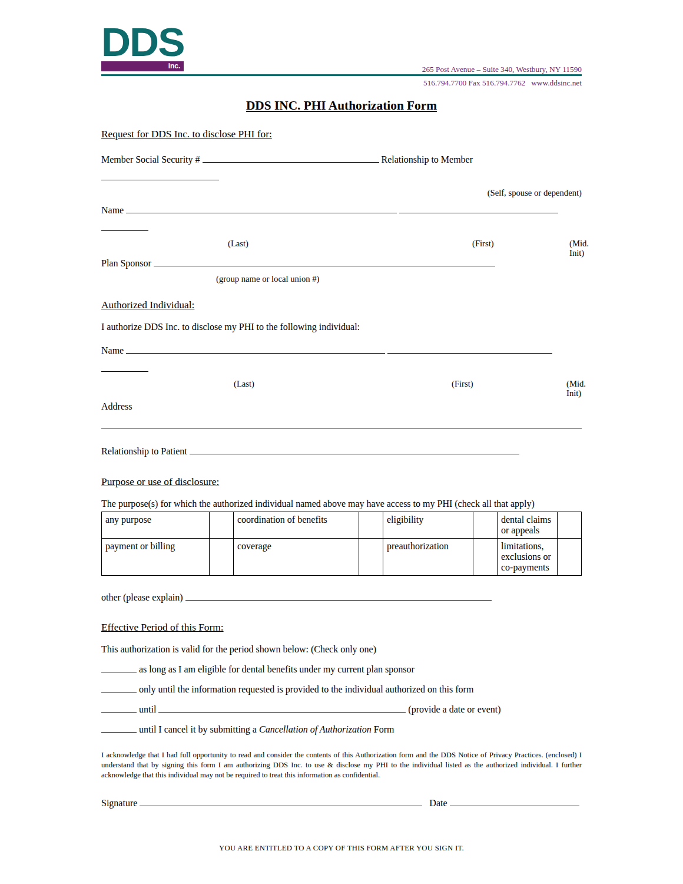DDS
inc.
265 Post Avenue – Suite 340, Westbury, NY 11590
516.794.7700 Fax 516.794.7762 www.ddsinc.net
DDS INC. PHI Authorization Form
Request for DDS Inc. to disclose PHI for:
Member Social Security # Relationship to Member
(Self, spouse or dependent)
Name
(Last) (First) (Mid. Init)
Plan Sponsor
(group name or local union #)
Authorized Individual:
I authorize DDS Inc. to disclose my PHI to the following individual:
Name
(Last) (First) (Mid. Init)
Address
Relationship to Patient
Purpose or use of disclosure:
The purpose(s) for which the authorized individual named above may have access to my PHI (check all that apply)
| any purpose | | coordination of benefits | | eligibility | | dental claims or appeals | |
| payment or billing | | coverage | | preauthorization | | limitations, exclusions or co-payments | |
other (please explain)
Effective Period of this Form:
This authorization is valid for the period shown below: (Check only one)
as long as I am eligible for dental benefits under my current plan sponsor
only until the information requested is provided to the individual authorized on this form
until (provide a date or event)
until I cancel it by submitting a Cancellation of Authorization Form
I acknowledge that I had full opportunity to read and consider the contents of this Authorization form and the DDS Notice of Privacy Practices. (enclosed) I understand that by signing this form I am authorizing DDS Inc. to use & disclose my PHI to the individual listed as the authorized individual. I further acknowledge that this individual may not be required to treat this information as confidential.
Signature Date
YOU ARE ENTITLED TO A COPY OF THIS FORM AFTER YOU SIGN IT.